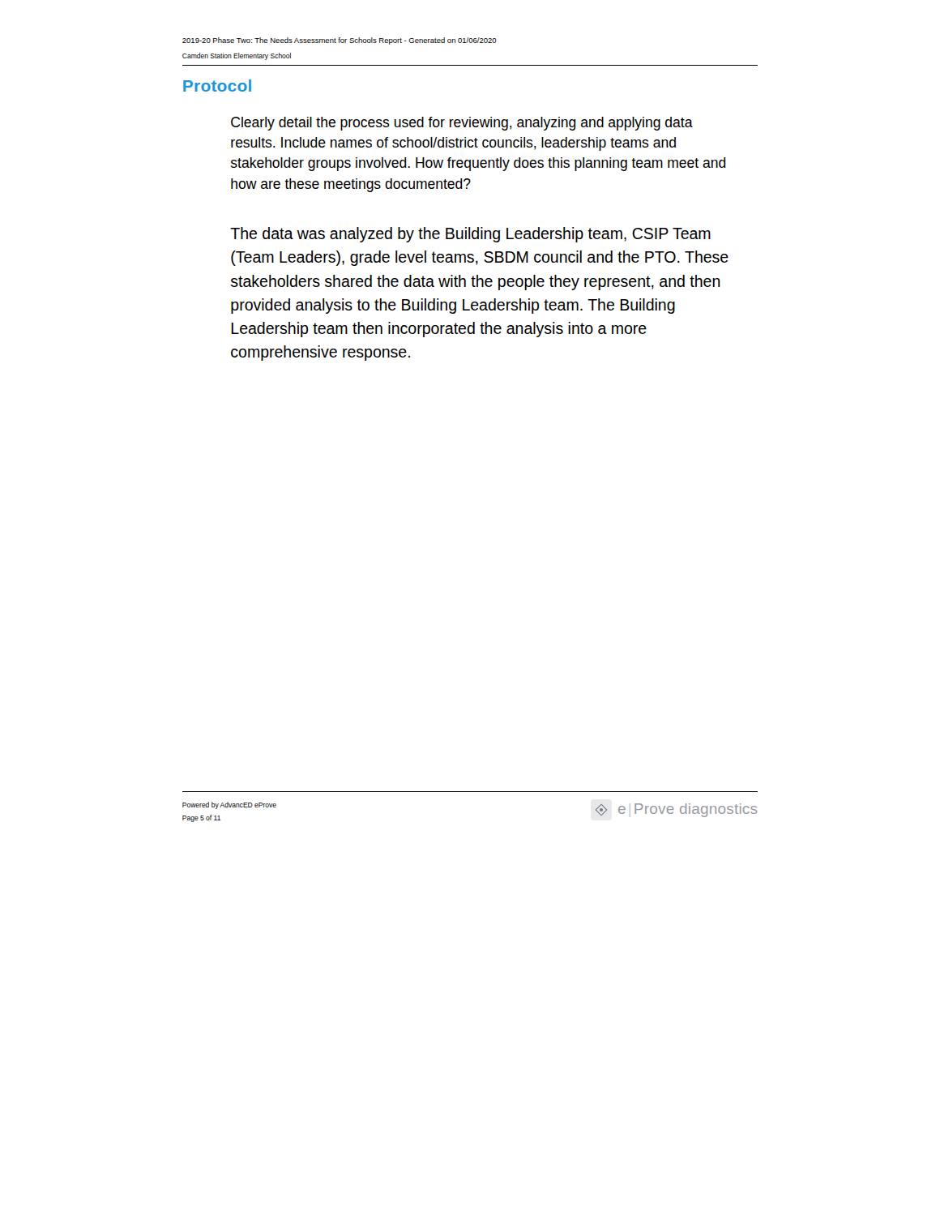2019-20 Phase Two: The Needs Assessment for Schools Report - Generated on 01/06/2020
Camden Station Elementary School
Protocol
Clearly detail the process used for reviewing, analyzing and applying data results. Include names of school/district councils, leadership teams and stakeholder groups involved. How frequently does this planning team meet and how are these meetings documented?
The data was analyzed by the Building Leadership team, CSIP Team (Team Leaders), grade level teams, SBDM council and the PTO. These stakeholders shared the data with the people they represent, and then provided analysis to the Building Leadership team. The Building Leadership team then incorporated the analysis into a more comprehensive response.
Powered by AdvancED eProve
Page 5 of 11
e|Prove diagnostics